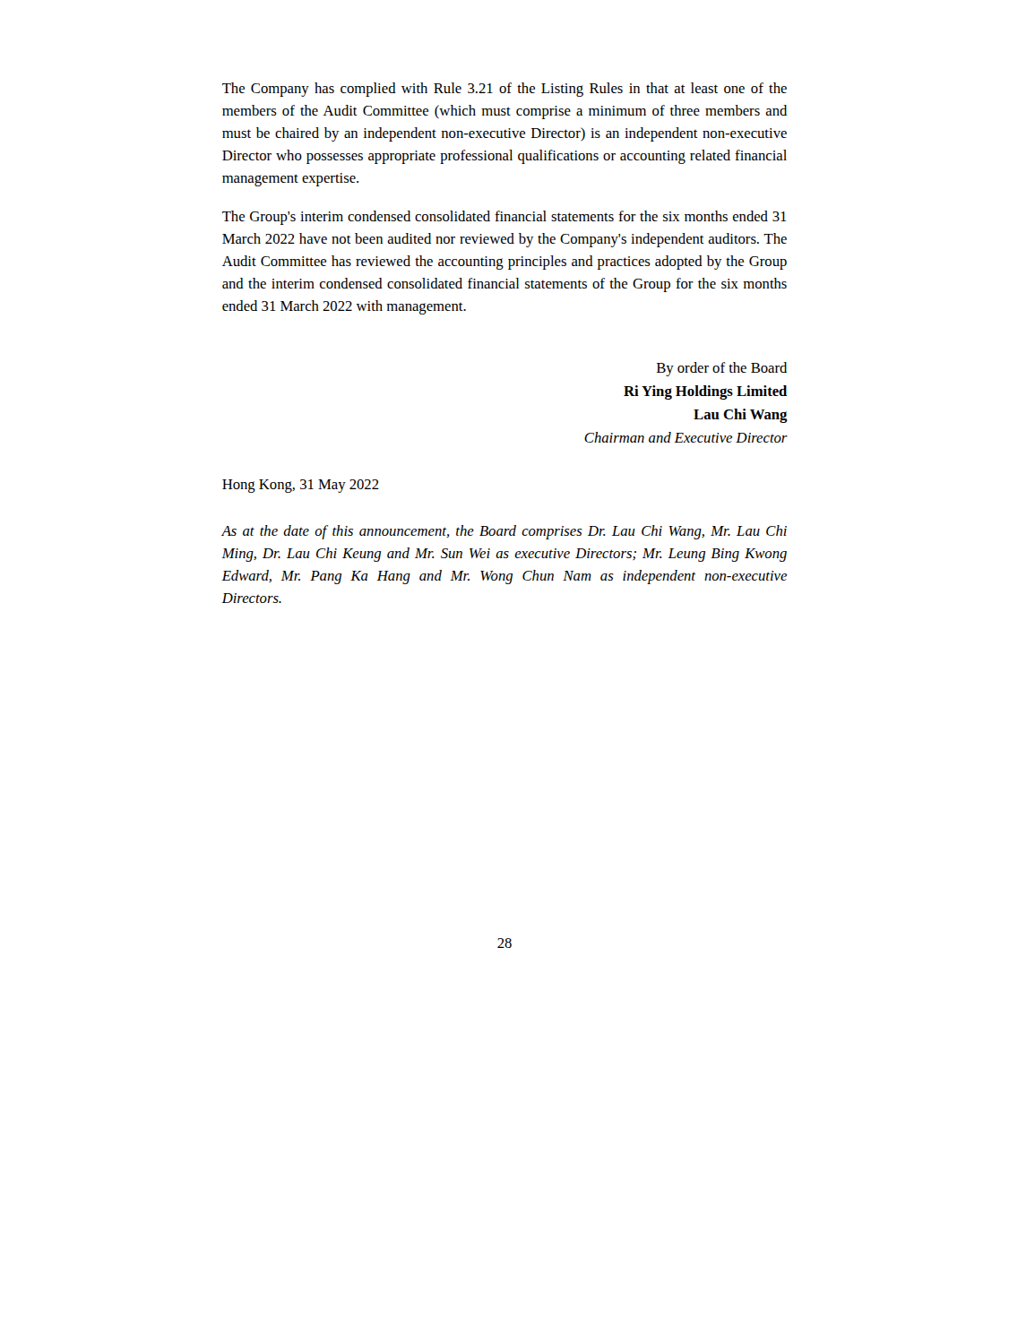The Company has complied with Rule 3.21 of the Listing Rules in that at least one of the members of the Audit Committee (which must comprise a minimum of three members and must be chaired by an independent non-executive Director) is an independent non-executive Director who possesses appropriate professional qualifications or accounting related financial management expertise.
The Group's interim condensed consolidated financial statements for the six months ended 31 March 2022 have not been audited nor reviewed by the Company's independent auditors. The Audit Committee has reviewed the accounting principles and practices adopted by the Group and the interim condensed consolidated financial statements of the Group for the six months ended 31 March 2022 with management.
By order of the Board Ri Ying Holdings Limited Lau Chi Wang Chairman and Executive Director
Hong Kong, 31 May 2022
As at the date of this announcement, the Board comprises Dr. Lau Chi Wang, Mr. Lau Chi Ming, Dr. Lau Chi Keung and Mr. Sun Wei as executive Directors; Mr. Leung Bing Kwong Edward, Mr. Pang Ka Hang and Mr. Wong Chun Nam as independent non-executive Directors.
28